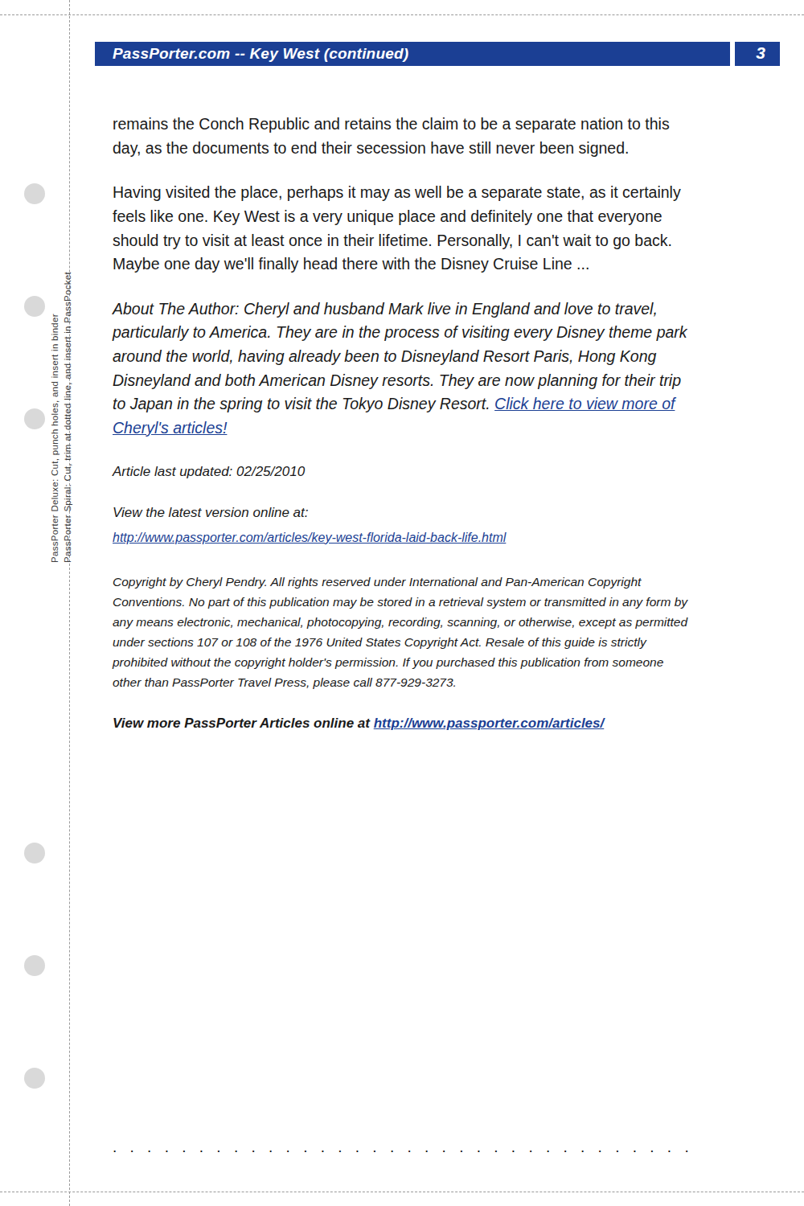PassPorter Deluxe: Cut, punch holes, and insert in binder
PassPorter Spiral: Cut, trim at dotted line, and insert in PassPocket
PassPorter.com -- Key West (continued)
3
remains the Conch Republic and retains the claim to be a separate nation to this day, as the documents to end their secession have still never been signed.
Having visited the place, perhaps it may as well be a separate state, as it certainly feels like one. Key West is a very unique place and definitely one that everyone should try to visit at least once in their lifetime. Personally, I can't wait to go back. Maybe one day we'll finally head there with the Disney Cruise Line ...
About The Author: Cheryl and husband Mark live in England and love to travel, particularly to America. They are in the process of visiting every Disney theme park around the world, having already been to Disneyland Resort Paris, Hong Kong Disneyland and both American Disney resorts. They are now planning for their trip to Japan in the spring to visit the Tokyo Disney Resort. Click here to view more of Cheryl's articles!
Article last updated: 02/25/2010
View the latest version online at:
http://www.passporter.com/articles/key-west-florida-laid-back-life.html
Copyright by Cheryl Pendry. All rights reserved under International and Pan-American Copyright Conventions. No part of this publication may be stored in a retrieval system or transmitted in any form by any means electronic, mechanical, photocopying, recording, scanning, or otherwise, except as permitted under sections 107 or 108 of the 1976 United States Copyright Act. Resale of this guide is strictly prohibited without the copyright holder's permission. If you purchased this publication from someone other than PassPorter Travel Press, please call 877-929-3273.
View more PassPorter Articles online at http://www.passporter.com/articles/
. . . . . . . . . . . . . . . . . . . . . . . . . . . . . . . . . . . . . . . . . . . . . . . . . . . . . . . . . . . . . . . .